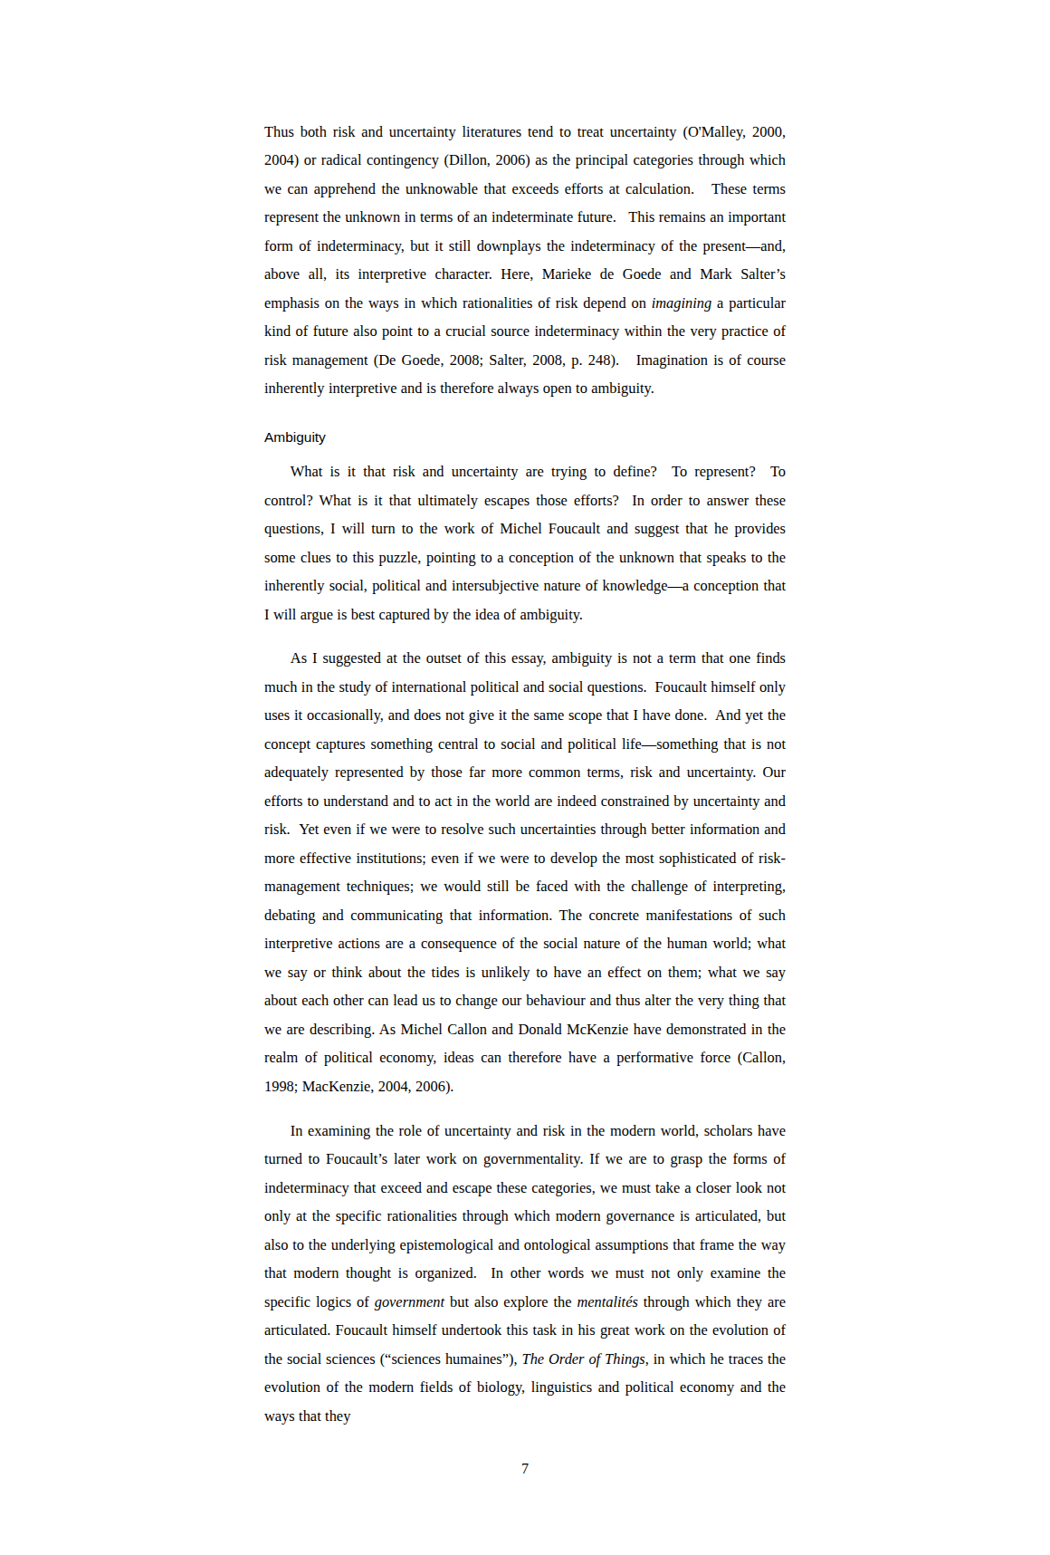Thus both risk and uncertainty literatures tend to treat uncertainty (O'Malley, 2000, 2004) or radical contingency (Dillon, 2006) as the principal categories through which we can apprehend the unknowable that exceeds efforts at calculation. These terms represent the unknown in terms of an indeterminate future. This remains an important form of indeterminacy, but it still downplays the indeterminacy of the present—and, above all, its interpretive character. Here, Marieke de Goede and Mark Salter’s emphasis on the ways in which rationalities of risk depend on imagining a particular kind of future also point to a crucial source indeterminacy within the very practice of risk management (De Goede, 2008; Salter, 2008, p. 248). Imagination is of course inherently interpretive and is therefore always open to ambiguity.
Ambiguity
What is it that risk and uncertainty are trying to define? To represent? To control? What is it that ultimately escapes those efforts? In order to answer these questions, I will turn to the work of Michel Foucault and suggest that he provides some clues to this puzzle, pointing to a conception of the unknown that speaks to the inherently social, political and intersubjective nature of knowledge—a conception that I will argue is best captured by the idea of ambiguity.
As I suggested at the outset of this essay, ambiguity is not a term that one finds much in the study of international political and social questions. Foucault himself only uses it occasionally, and does not give it the same scope that I have done. And yet the concept captures something central to social and political life—something that is not adequately represented by those far more common terms, risk and uncertainty. Our efforts to understand and to act in the world are indeed constrained by uncertainty and risk. Yet even if we were to resolve such uncertainties through better information and more effective institutions; even if we were to develop the most sophisticated of risk-management techniques; we would still be faced with the challenge of interpreting, debating and communicating that information. The concrete manifestations of such interpretive actions are a consequence of the social nature of the human world; what we say or think about the tides is unlikely to have an effect on them; what we say about each other can lead us to change our behaviour and thus alter the very thing that we are describing. As Michel Callon and Donald McKenzie have demonstrated in the realm of political economy, ideas can therefore have a performative force (Callon, 1998; MacKenzie, 2004, 2006).
In examining the role of uncertainty and risk in the modern world, scholars have turned to Foucault’s later work on governmentality. If we are to grasp the forms of indeterminacy that exceed and escape these categories, we must take a closer look not only at the specific rationalities through which modern governance is articulated, but also to the underlying epistemological and ontological assumptions that frame the way that modern thought is organized. In other words we must not only examine the specific logics of government but also explore the mentalités through which they are articulated. Foucault himself undertook this task in his great work on the evolution of the social sciences (“sciences humaines”), The Order of Things, in which he traces the evolution of the modern fields of biology, linguistics and political economy and the ways that they
7